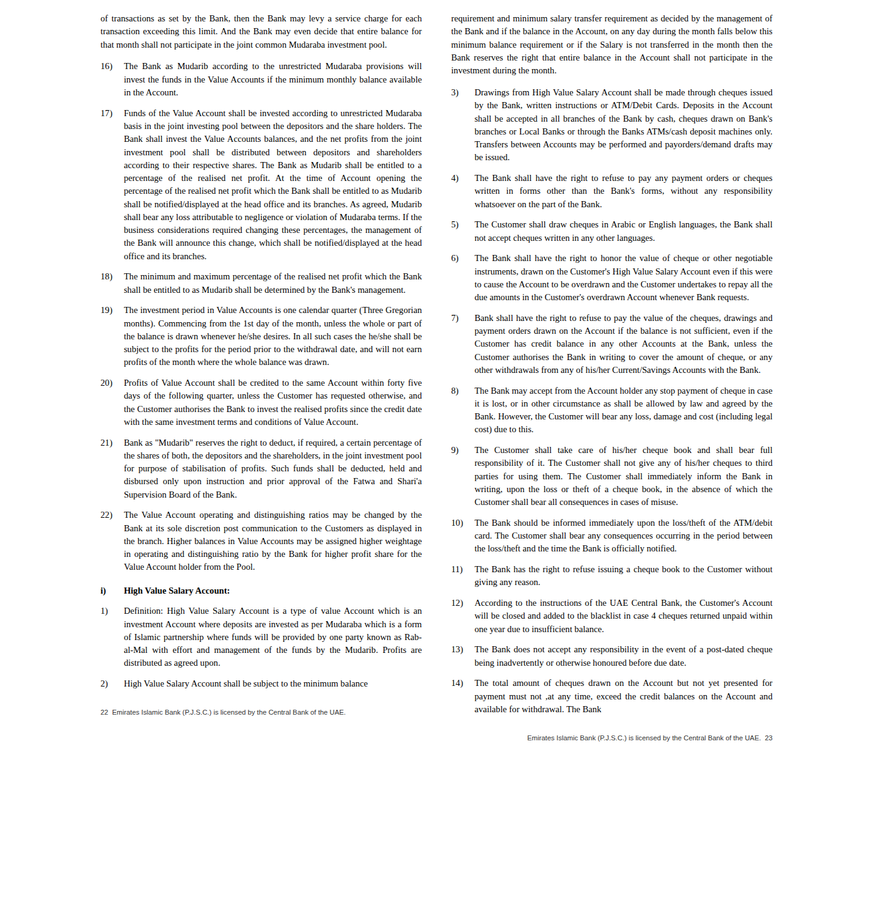of transactions as set by the Bank, then the Bank may levy a service charge for each transaction exceeding this limit. And the Bank may even decide that entire balance for that month shall not participate in the joint common Mudaraba investment pool.
16) The Bank as Mudarib according to the unrestricted Mudaraba provisions will invest the funds in the Value Accounts if the minimum monthly balance available in the Account.
17) Funds of the Value Account shall be invested according to unrestricted Mudaraba basis in the joint investing pool between the depositors and the share holders. The Bank shall invest the Value Accounts balances, and the net profits from the joint investment pool shall be distributed between depositors and shareholders according to their respective shares. The Bank as Mudarib shall be entitled to a percentage of the realised net profit. At the time of Account opening the percentage of the realised net profit which the Bank shall be entitled to as Mudarib shall be notified/displayed at the head office and its branches. As agreed, Mudarib shall bear any loss attributable to negligence or violation of Mudaraba terms. If the business considerations required changing these percentages, the management of the Bank will announce this change, which shall be notified/displayed at the head office and its branches.
18) The minimum and maximum percentage of the realised net profit which the Bank shall be entitled to as Mudarib shall be determined by the Bank's management.
19) The investment period in Value Accounts is one calendar quarter (Three Gregorian months). Commencing from the 1st day of the month, unless the whole or part of the balance is drawn whenever he/she desires. In all such cases the he/she shall be subject to the profits for the period prior to the withdrawal date, and will not earn profits of the month where the whole balance was drawn.
20) Profits of Value Account shall be credited to the same Account within forty five days of the following quarter, unless the Customer has requested otherwise, and the Customer authorises the Bank to invest the realised profits since the credit date with the same investment terms and conditions of Value Account.
21) Bank as "Mudarib" reserves the right to deduct, if required, a certain percentage of the shares of both, the depositors and the shareholders, in the joint investment pool for purpose of stabilisation of profits. Such funds shall be deducted, held and disbursed only upon instruction and prior approval of the Fatwa and Shari'a Supervision Board of the Bank.
22) The Value Account operating and distinguishing ratios may be changed by the Bank at its sole discretion post communication to the Customers as displayed in the branch. Higher balances in Value Accounts may be assigned higher weightage in operating and distinguishing ratio by the Bank for higher profit share for the Value Account holder from the Pool.
i) High Value Salary Account:
1) Definition: High Value Salary Account is a type of value Account which is an investment Account where deposits are invested as per Mudaraba which is a form of Islamic partnership where funds will be provided by one party known as Rab-al-Mal with effort and management of the funds by the Mudarib. Profits are distributed as agreed upon.
2) High Value Salary Account shall be subject to the minimum balance
22 Emirates Islamic Bank (P.J.S.C.) is licensed by the Central Bank of the UAE.
requirement and minimum salary transfer requirement as decided by the management of the Bank and if the balance in the Account, on any day during the month falls below this minimum balance requirement or if the Salary is not transferred in the month then the Bank reserves the right that entire balance in the Account shall not participate in the investment during the month.
3) Drawings from High Value Salary Account shall be made through cheques issued by the Bank, written instructions or ATM/Debit Cards. Deposits in the Account shall be accepted in all branches of the Bank by cash, cheques drawn on Bank's branches or Local Banks or through the Banks ATMs/cash deposit machines only. Transfers between Accounts may be performed and payorders/demand drafts may be issued.
4) The Bank shall have the right to refuse to pay any payment orders or cheques written in forms other than the Bank's forms, without any responsibility whatsoever on the part of the Bank.
5) The Customer shall draw cheques in Arabic or English languages, the Bank shall not accept cheques written in any other languages.
6) The Bank shall have the right to honor the value of cheque or other negotiable instruments, drawn on the Customer's High Value Salary Account even if this were to cause the Account to be overdrawn and the Customer undertakes to repay all the due amounts in the Customer's overdrawn Account whenever Bank requests.
7) Bank shall have the right to refuse to pay the value of the cheques, drawings and payment orders drawn on the Account if the balance is not sufficient, even if the Customer has credit balance in any other Accounts at the Bank, unless the Customer authorises the Bank in writing to cover the amount of cheque, or any other withdrawals from any of his/her Current/Savings Accounts with the Bank.
8) The Bank may accept from the Account holder any stop payment of cheque in case it is lost, or in other circumstance as shall be allowed by law and agreed by the Bank. However, the Customer will bear any loss, damage and cost (including legal cost) due to this.
9) The Customer shall take care of his/her cheque book and shall bear full responsibility of it. The Customer shall not give any of his/her cheques to third parties for using them. The Customer shall immediately inform the Bank in writing, upon the loss or theft of a cheque book, in the absence of which the Customer shall bear all consequences in cases of misuse.
10) The Bank should be informed immediately upon the loss/theft of the ATM/debit card. The Customer shall bear any consequences occurring in the period between the loss/theft and the time the Bank is officially notified.
11) The Bank has the right to refuse issuing a cheque book to the Customer without giving any reason.
12) According to the instructions of the UAE Central Bank, the Customer's Account will be closed and added to the blacklist in case 4 cheques returned unpaid within one year due to insufficient balance.
13) The Bank does not accept any responsibility in the event of a post-dated cheque being inadvertently or otherwise honoured before due date.
14) The total amount of cheques drawn on the Account but not yet presented for payment must not ,at any time, exceed the credit balances on the Account and available for withdrawal. The Bank
Emirates Islamic Bank (P.J.S.C.) is licensed by the Central Bank of the UAE. 23